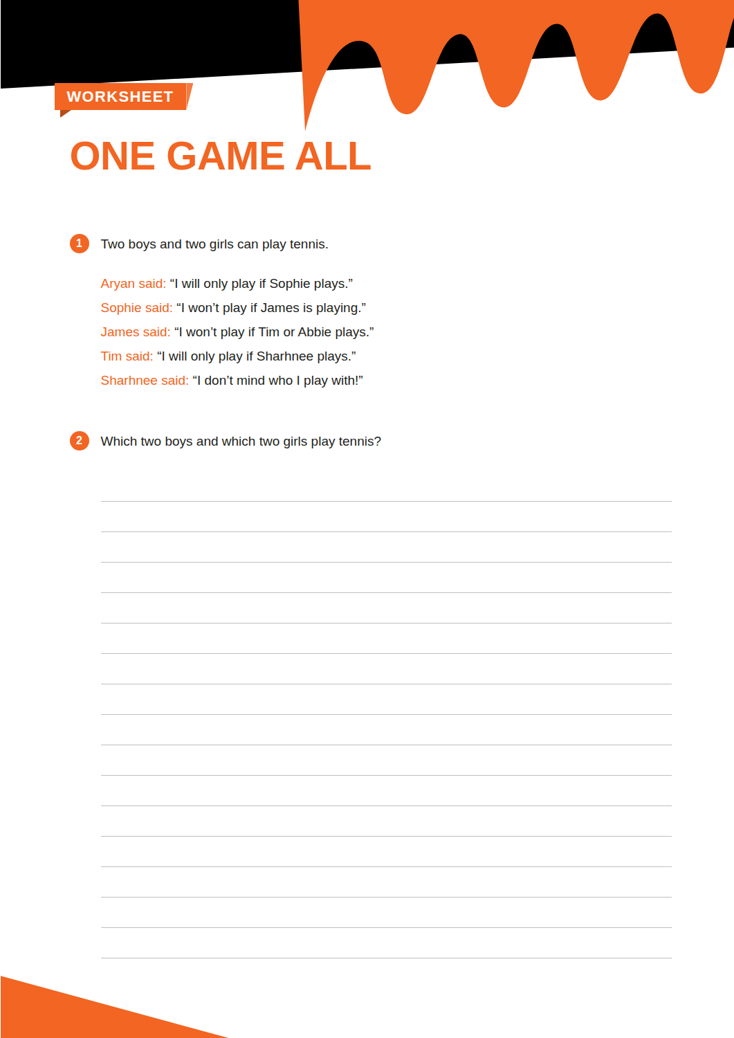WORKSHEET
ONE GAME ALL
1
Two boys and two girls can play tennis.
Aryan said: “I will only play if Sophie plays.”
Sophie said: “I won’t play if James is playing.”
James said: “I won’t play if Tim or Abbie plays.”
Tim said: “I will only play if Sharhnee plays.”
Sharhnee said: “I don’t mind who I play with!”
2
Which two boys and which two girls play tennis?